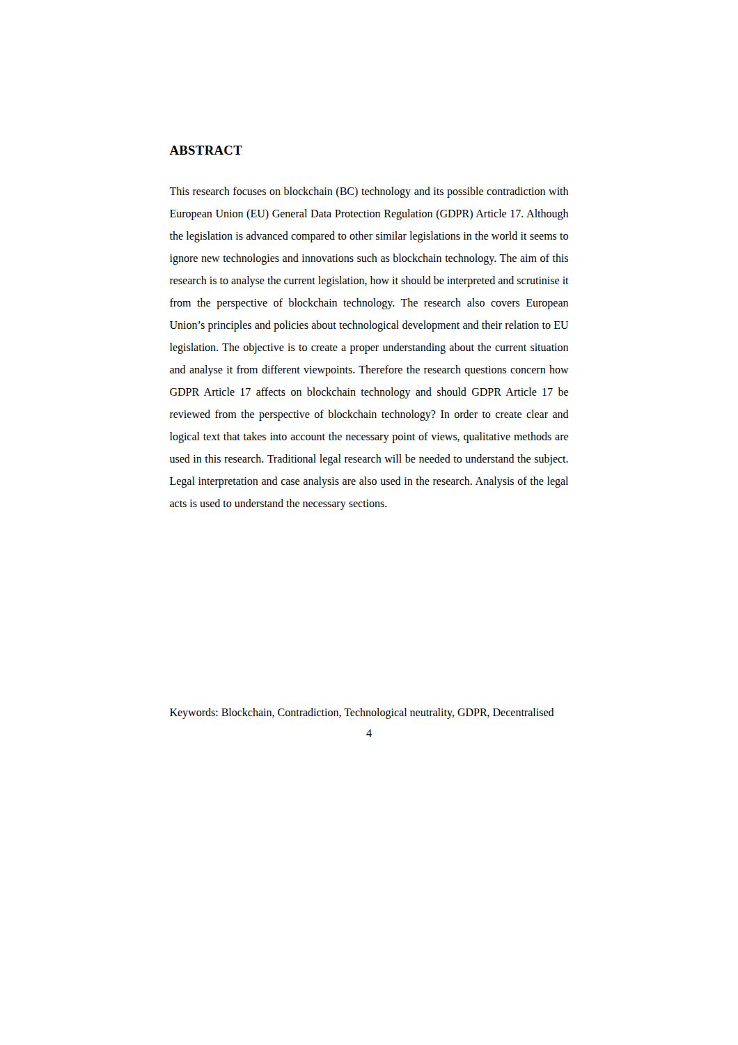ABSTRACT
This research focuses on blockchain (BC) technology and its possible contradiction with European Union (EU) General Data Protection Regulation (GDPR) Article 17. Although the legislation is advanced compared to other similar legislations in the world it seems to ignore new technologies and innovations such as blockchain technology. The aim of this research is to analyse the current legislation, how it should be interpreted and scrutinise it from the perspective of blockchain technology. The research also covers European Union’s principles and policies about technological development and their relation to EU legislation. The objective is to create a proper understanding about the current situation and analyse it from different viewpoints. Therefore the research questions concern how GDPR Article 17 affects on blockchain technology and should GDPR Article 17 be reviewed from the perspective of blockchain technology? In order to create clear and logical text that takes into account the necessary point of views, qualitative methods are used in this research. Traditional legal research will be needed to understand the subject. Legal interpretation and case analysis are also used in the research. Analysis of the legal acts is used to understand the necessary sections.
Keywords: Blockchain, Contradiction, Technological neutrality, GDPR, Decentralised
4